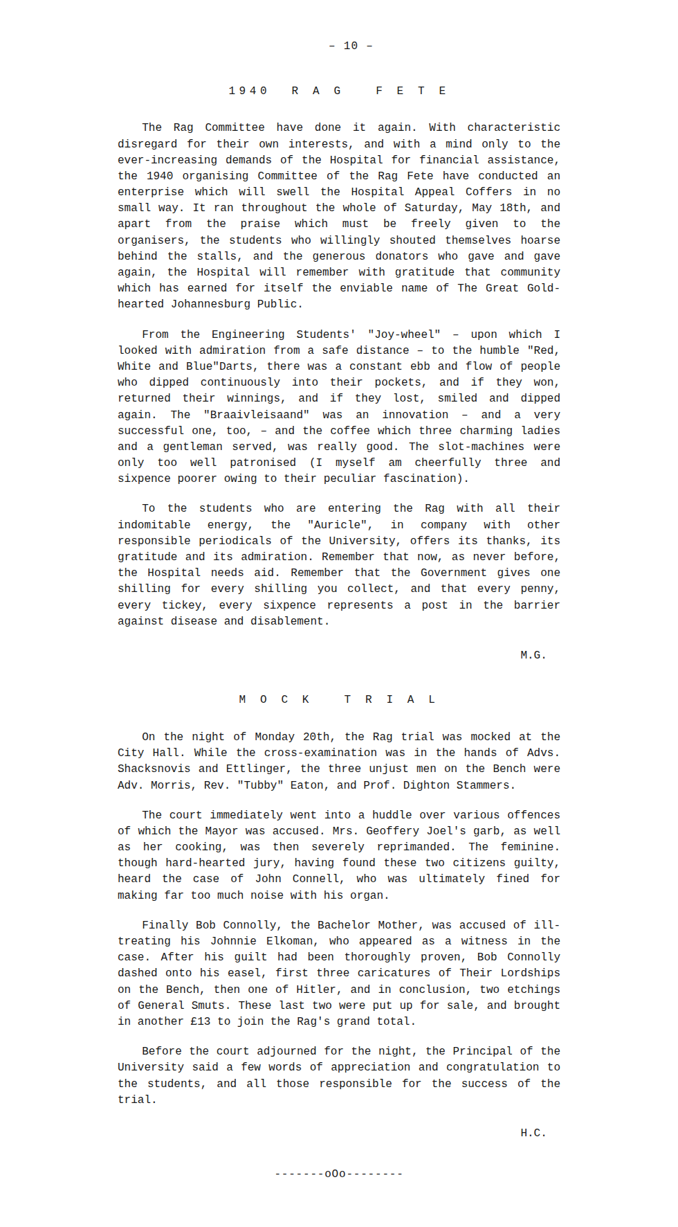– 10 –
1940 R A G F E T E
The Rag Committee have done it again. With characteristic disregard for their own interests, and with a mind only to the ever-increasing demands of the Hospital for financial assistance, the 1940 organising Committee of the Rag Fete have conducted an enterprise which will swell the Hospital Appeal Coffers in no small way. It ran throughout the whole of Saturday, May 18th, and apart from the praise which must be freely given to the organisers, the students who willingly shouted themselves hoarse behind the stalls, and the generous donators who gave and gave again, the Hospital will remember with gratitude that community which has earned for itself the enviable name of The Great Gold-hearted Johannesburg Public.
From the Engineering Students' "Joy-wheel" – upon which I looked with admiration from a safe distance – to the humble "Red, White and Blue"Darts, there was a constant ebb and flow of people who dipped continuously into their pockets, and if they won, returned their winnings, and if they lost, smiled and dipped again. The "Braaivleisaand" was an innovation – and a very successful one, too, – and the coffee which three charming ladies and a gentleman served, was really good. The slot-machines were only too well patronised (I myself am cheerfully three and sixpence poorer owing to their peculiar fascination).
To the students who are entering the Rag with all their indomitable energy, the "Auricle", in company with other responsible periodicals of the University, offers its thanks, its gratitude and its admiration. Remember that now, as never before, the Hospital needs aid. Remember that the Government gives one shilling for every shilling you collect, and that every penny, every tickey, every sixpence represents a post in the barrier against disease and disablement.
M.G.
M O C K T R I A L
On the night of Monday 20th, the Rag trial was mocked at the City Hall. While the cross-examination was in the hands of Advs. Shacksnovis and Ettlinger, the three unjust men on the Bench were Adv. Morris, Rev. "Tubby" Eaton, and Prof. Dighton Stammers.
The court immediately went into a huddle over various offences of which the Mayor was accused. Mrs. Geoffery Joel's garb, as well as her cooking, was then severely reprimanded. The feminine. though hard-hearted jury, having found these two citizens guilty, heard the case of John Connell, who was ultimately fined for making far too much noise with his organ.
Finally Bob Connolly, the Bachelor Mother, was accused of ill-treating his Johnnie Elkoman, who appeared as a witness in the case. After his guilt had been thoroughly proven, Bob Connolly dashed onto his easel, first three caricatures of Their Lordships on the Bench, then one of Hitler, and in conclusion, two etchings of General Smuts. These last two were put up for sale, and brought in another £13 to join the Rag's grand total.
Before the court adjourned for the night, the Principal of the University said a few words of appreciation and congratulation to the students, and all those responsible for the success of the trial.
H.C.
-------oOo--------